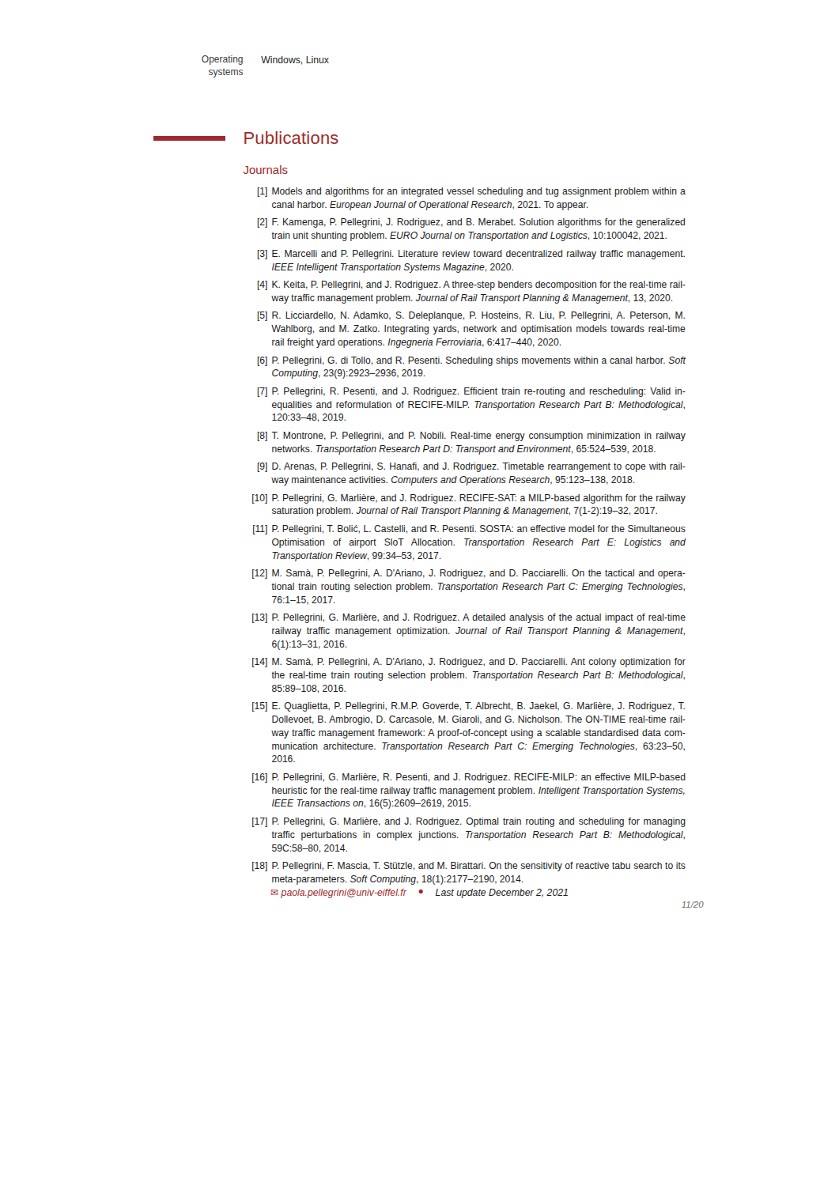Operating
systems
Windows, Linux
Publications
Journals
Models and algorithms for an integrated vessel scheduling and tug assignment problem within a canal harbor. European Journal of Operational Research, 2021. To appear.
F. Kamenga, P. Pellegrini, J. Rodriguez, and B. Merabet. Solution algorithms for the generalized train unit shunting problem. EURO Journal on Transportation and Logistics, 10:100042, 2021.
E. Marcelli and P. Pellegrini. Literature review toward decentralized railway traffic management. IEEE Intelligent Transportation Systems Magazine, 2020.
K. Keita, P. Pellegrini, and J. Rodriguez. A three-step benders decomposition for the real-time railway traffic management problem. Journal of Rail Transport Planning & Management, 13, 2020.
R. Licciardello, N. Adamko, S. Deleplanque, P. Hosteins, R. Liu, P. Pellegrini, A. Peterson, M. Wahlborg, and M. Zatko. Integrating yards, network and optimisation models towards real-time rail freight yard operations. Ingegneria Ferroviaria, 6:417–440, 2020.
P. Pellegrini, G. di Tollo, and R. Pesenti. Scheduling ships movements within a canal harbor. Soft Computing, 23(9):2923–2936, 2019.
P. Pellegrini, R. Pesenti, and J. Rodriguez. Efficient train re-routing and rescheduling: Valid inequalities and reformulation of RECIFE-MILP. Transportation Research Part B: Methodological, 120:33–48, 2019.
T. Montrone, P. Pellegrini, and P. Nobili. Real-time energy consumption minimization in railway networks. Transportation Research Part D: Transport and Environment, 65:524–539, 2018.
D. Arenas, P. Pellegrini, S. Hanafi, and J. Rodriguez. Timetable rearrangement to cope with railway maintenance activities. Computers and Operations Research, 95:123–138, 2018.
P. Pellegrini, G. Marlière, and J. Rodriguez. RECIFE-SAT: a MILP-based algorithm for the railway saturation problem. Journal of Rail Transport Planning & Management, 7(1-2):19–32, 2017.
P. Pellegrini, T. Bolić, L. Castelli, and R. Pesenti. SOSTA: an effective model for the Simultaneous Optimisation of airport SloT Allocation. Transportation Research Part E: Logistics and Transportation Review, 99:34–53, 2017.
M. Samà, P. Pellegrini, A. D'Ariano, J. Rodriguez, and D. Pacciarelli. On the tactical and operational train routing selection problem. Transportation Research Part C: Emerging Technologies, 76:1–15, 2017.
P. Pellegrini, G. Marlière, and J. Rodriguez. A detailed analysis of the actual impact of real-time railway traffic management optimization. Journal of Rail Transport Planning & Management, 6(1):13–31, 2016.
M. Samà, P. Pellegrini, A. D'Ariano, J. Rodriguez, and D. Pacciarelli. Ant colony optimization for the real-time train routing selection problem. Transportation Research Part B: Methodological, 85:89–108, 2016.
E. Quaglietta, P. Pellegrini, R.M.P. Goverde, T. Albrecht, B. Jaekel, G. Marlière, J. Rodriguez, T. Dollevoet, B. Ambrogio, D. Carcasole, M. Giaroli, and G. Nicholson. The ON-TIME real-time railway traffic management framework: A proof-of-concept using a scalable standardised data communication architecture. Transportation Research Part C: Emerging Technologies, 63:23–50, 2016.
P. Pellegrini, G. Marlière, R. Pesenti, and J. Rodriguez. RECIFE-MILP: an effective MILP-based heuristic for the real-time railway traffic management problem. Intelligent Transportation Systems, IEEE Transactions on, 16(5):2609–2619, 2015.
P. Pellegrini, G. Marlière, and J. Rodriguez. Optimal train routing and scheduling for managing traffic perturbations in complex junctions. Transportation Research Part B: Methodological, 59C:58–80, 2014.
P. Pellegrini, F. Mascia, T. Stützle, and M. Birattari. On the sensitivity of reactive tabu search to its meta-parameters. Soft Computing, 18(1):2177–2190, 2014.
✉ paola.pellegrini@univ-eiffel.fr ● Last update December 2, 2021
11/20